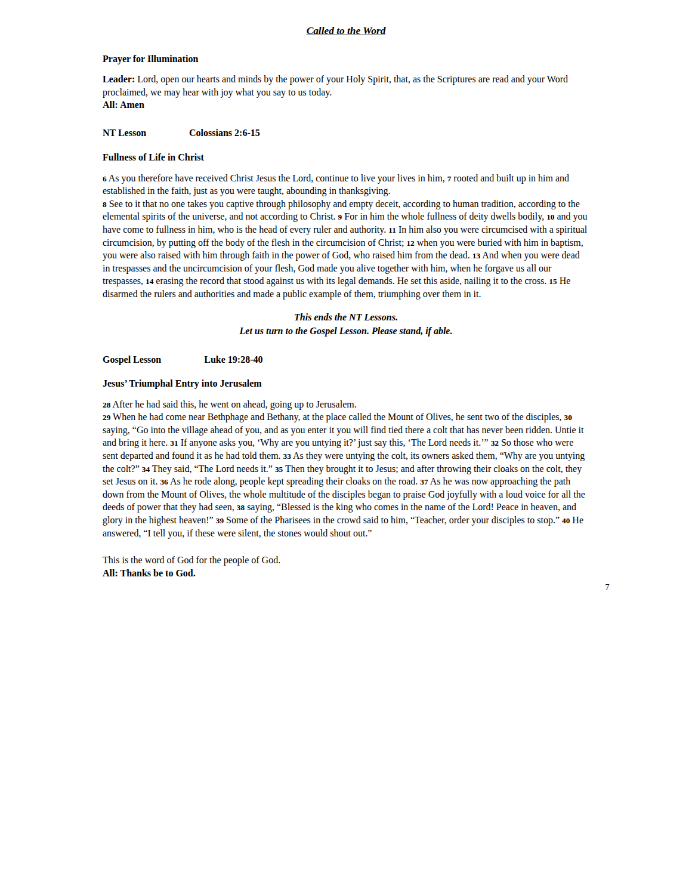Called to the Word
Prayer for Illumination
Leader: Lord, open our hearts and minds by the power of your Holy Spirit, that, as the Scriptures are read and your Word proclaimed, we may hear with joy what you say to us today.
All: Amen
NT Lesson Colossians 2:6-15
Fullness of Life in Christ
6 As you therefore have received Christ Jesus the Lord, continue to live your lives in him, 7 rooted and built up in him and established in the faith, just as you were taught, abounding in thanksgiving.
8 See to it that no one takes you captive through philosophy and empty deceit, according to human tradition, according to the elemental spirits of the universe, and not according to Christ. 9 For in him the whole fullness of deity dwells bodily, 10 and you have come to fullness in him, who is the head of every ruler and authority. 11 In him also you were circumcised with a spiritual circumcision, by putting off the body of the flesh in the circumcision of Christ; 12 when you were buried with him in baptism, you were also raised with him through faith in the power of God, who raised him from the dead. 13 And when you were dead in trespasses and the uncircumcision of your flesh, God made you alive together with him, when he forgave us all our trespasses, 14 erasing the record that stood against us with its legal demands. He set this aside, nailing it to the cross. 15 He disarmed the rulers and authorities and made a public example of them, triumphing over them in it.
This ends the NT Lessons.
Let us turn to the Gospel Lesson. Please stand, if able.
Gospel Lesson Luke 19:28-40
Jesus’ Triumphal Entry into Jerusalem
28 After he had said this, he went on ahead, going up to Jerusalem.
29 When he had come near Bethphage and Bethany, at the place called the Mount of Olives, he sent two of the disciples, 30 saying, “Go into the village ahead of you, and as you enter it you will find tied there a colt that has never been ridden. Untie it and bring it here. 31 If anyone asks you, ‘Why are you untying it?’ just say this, ‘The Lord needs it.’” 32 So those who were sent departed and found it as he had told them. 33 As they were untying the colt, its owners asked them, “Why are you untying the colt?” 34 They said, “The Lord needs it.” 35 Then they brought it to Jesus; and after throwing their cloaks on the colt, they set Jesus on it. 36 As he rode along, people kept spreading their cloaks on the road. 37 As he was now approaching the path down from the Mount of Olives, the whole multitude of the disciples began to praise God joyfully with a loud voice for all the deeds of power that they had seen, 38 saying, “Blessed is the king who comes in the name of the Lord! Peace in heaven, and glory in the highest heaven!” 39 Some of the Pharisees in the crowd said to him, “Teacher, order your disciples to stop.” 40 He answered, “I tell you, if these were silent, the stones would shout out.”
This is the word of God for the people of God.
All: Thanks be to God.
7